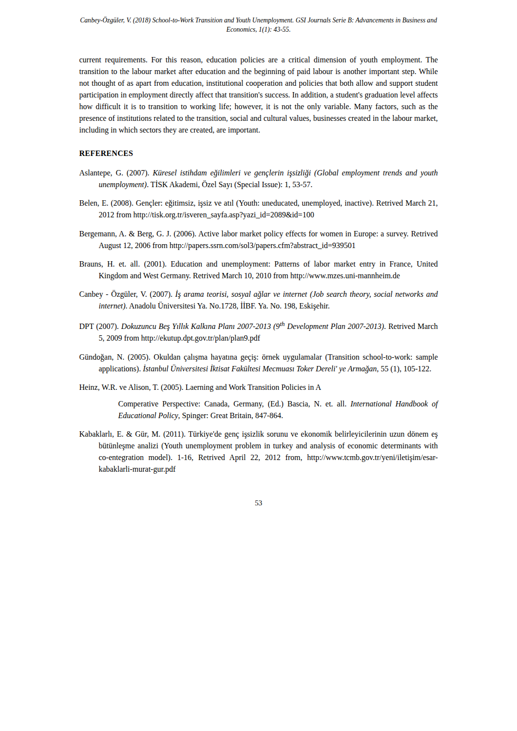Canbey-Özgüler, V. (2018) School-to-Work Transition and Youth Unemployment. GSI Journals Serie B: Advancements in Business and Economics, 1(1): 43-55.
current requirements. For this reason, education policies are a critical dimension of youth employment. The transition to the labour market after education and the beginning of paid labour is another important step. While not thought of as apart from education, institutional cooperation and policies that both allow and support student participation in employment directly affect that transition's success. In addition, a student's graduation level affects how difficult it is to transition to working life; however, it is not the only variable. Many factors, such as the presence of institutions related to the transition, social and cultural values, businesses created in the labour market, including in which sectors they are created, are important.
REFERENCES
Aslantepe, G. (2007). Küresel istihdam eğilimleri ve gençlerin işsizliği (Global employment trends and youth unemployment). TİSK Akademi, Özel Sayı (Special Issue): 1, 53-57.
Belen, E. (2008). Gençler: eğitimsiz, işsiz ve atıl (Youth: uneducated, unemployed, inactive). Retrived March 21, 2012 from http://tisk.org.tr/isveren_sayfa.asp?yazi_id=2089&id=100
Bergemann, A. & Berg, G. J. (2006). Active labor market policy effects for women in Europe: a survey. Retrived August 12, 2006 from http://papers.ssrn.com/sol3/papers.cfm?abstract_id=939501
Brauns, H. et. all. (2001). Education and unemployment: Patterns of labor market entry in France, United Kingdom and West Germany. Retrived March 10, 2010 from http://www.mzes.uni-mannheim.de
Canbey - Özgüler, V. (2007). İş arama teorisi, sosyal ağlar ve internet (Job search theory, social networks and internet). Anadolu Üniversitesi Ya. No.1728, İİBF. Ya. No. 198, Eskişehir.
DPT (2007). Dokuzuncu Beş Yıllık Kalkına Planı 2007-2013 (9th Development Plan 2007-2013). Retrived March 5, 2009 from http://ekutup.dpt.gov.tr/plan/plan9.pdf
Gündoğan, N. (2005). Okuldan çalışma hayatına geçiş: örnek uygulamalar (Transition school-to-work: sample applications). İstanbul Üniversitesi İktisat Fakültesi Mecmuası Toker Dereli' ye Armağan, 55 (1), 105-122.
Heinz, W.R. ve Alison, T. (2005). Laerning and Work Transition Policies in A Comperative Perspective: Canada, Germany, (Ed.) Bascia, N. et. all. International Handbook of Educational Policy, Spinger: Great Britain, 847-864.
Kabaklarlı, E. & Gür, M. (2011). Türkiye'de genç işsizlik sorunu ve ekonomik belirleyicilerinin uzun dönem eş bütünleşme analizi (Youth unemployment problem in turkey and analysis of economic determinants with co-entegration model). 1-16, Retrived April 22, 2012 from, http://www.tcmb.gov.tr/yeni/iletişim/esar-kabaklarli-murat-gur.pdf
53